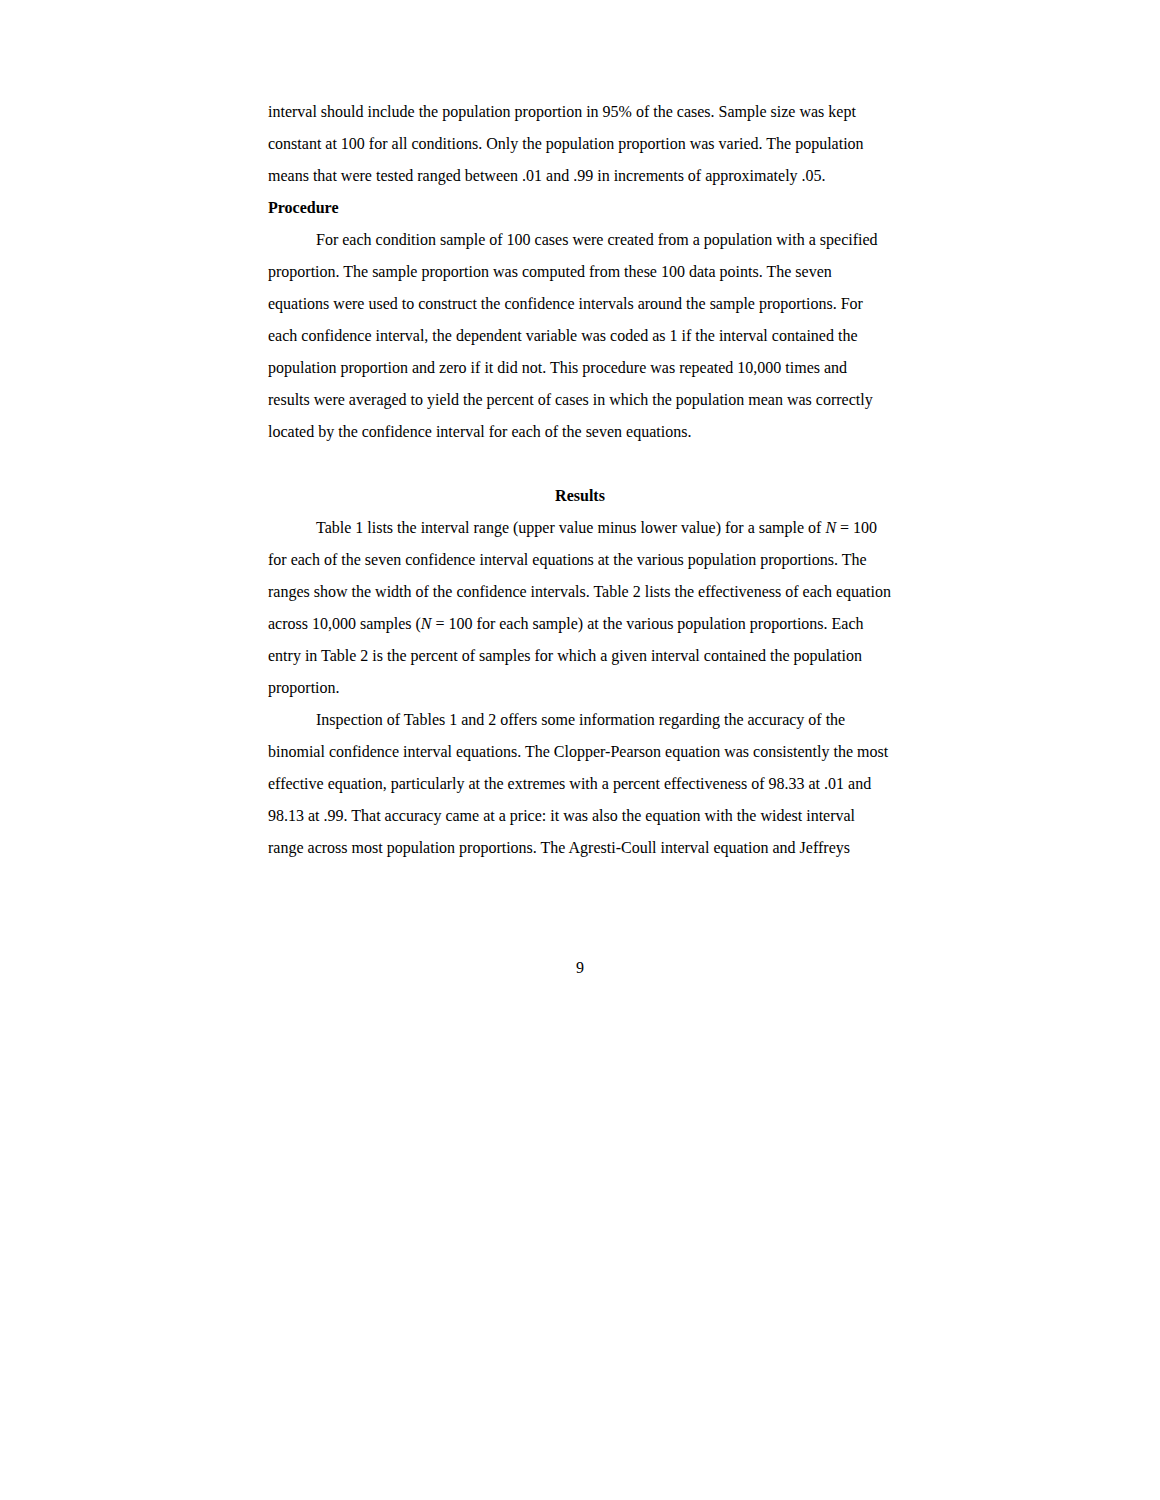interval should include the population proportion in 95% of the cases. Sample size was kept constant at 100 for all conditions. Only the population proportion was varied. The population means that were tested ranged between .01 and .99 in increments of approximately .05.
Procedure
For each condition sample of 100 cases were created from a population with a specified proportion. The sample proportion was computed from these 100 data points. The seven equations were used to construct the confidence intervals around the sample proportions. For each confidence interval, the dependent variable was coded as 1 if the interval contained the population proportion and zero if it did not. This procedure was repeated 10,000 times and results were averaged to yield the percent of cases in which the population mean was correctly located by the confidence interval for each of the seven equations.
Results
Table 1 lists the interval range (upper value minus lower value) for a sample of N = 100 for each of the seven confidence interval equations at the various population proportions. The ranges show the width of the confidence intervals. Table 2 lists the effectiveness of each equation across 10,000 samples (N = 100 for each sample) at the various population proportions. Each entry in Table 2 is the percent of samples for which a given interval contained the population proportion.
Inspection of Tables 1 and 2 offers some information regarding the accuracy of the binomial confidence interval equations. The Clopper-Pearson equation was consistently the most effective equation, particularly at the extremes with a percent effectiveness of 98.33 at .01 and 98.13 at .99. That accuracy came at a price: it was also the equation with the widest interval range across most population proportions. The Agresti-Coull interval equation and Jeffreys
9